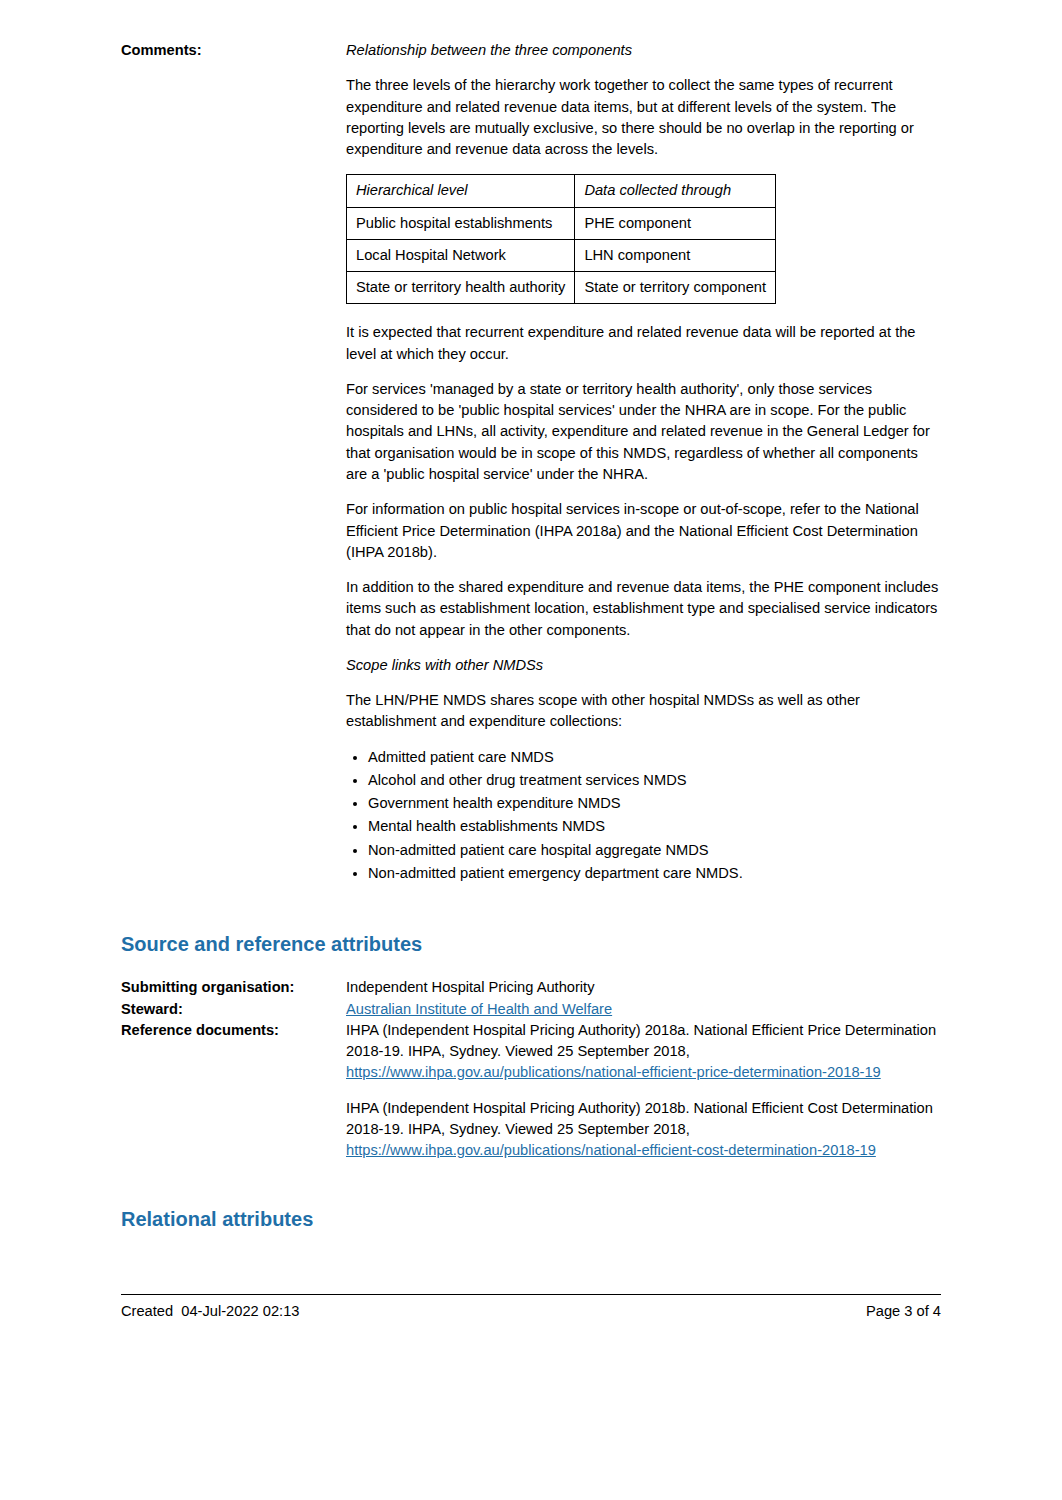Comments:
Relationship between the three components
The three levels of the hierarchy work together to collect the same types of recurrent expenditure and related revenue data items, but at different levels of the system. The reporting levels are mutually exclusive, so there should be no overlap in the reporting or expenditure and revenue data across the levels.
| Hierarchical level | Data collected through |
| Public hospital establishments | PHE component |
| Local Hospital Network | LHN component |
| State or territory health authority | State or territory component |
It is expected that recurrent expenditure and related revenue data will be reported at the level at which they occur.
For services 'managed by a state or territory health authority', only those services considered to be 'public hospital services' under the NHRA are in scope. For the public hospitals and LHNs, all activity, expenditure and related revenue in the General Ledger for that organisation would be in scope of this NMDS, regardless of whether all components are a 'public hospital service' under the NHRA.
For information on public hospital services in-scope or out-of-scope, refer to the National Efficient Price Determination (IHPA 2018a) and the National Efficient Cost Determination (IHPA 2018b).
In addition to the shared expenditure and revenue data items, the PHE component includes items such as establishment location, establishment type and specialised service indicators that do not appear in the other components.
Scope links with other NMDSs
The LHN/PHE NMDS shares scope with other hospital NMDSs as well as other establishment and expenditure collections:
Admitted patient care NMDS
Alcohol and other drug treatment services NMDS
Government health expenditure NMDS
Mental health establishments NMDS
Non-admitted patient care hospital aggregate NMDS
Non-admitted patient emergency department care NMDS.
Source and reference attributes
Submitting organisation:
Independent Hospital Pricing Authority
Steward:
Australian Institute of Health and Welfare
Reference documents:
IHPA (Independent Hospital Pricing Authority) 2018a. National Efficient Price Determination 2018-19. IHPA, Sydney. Viewed 25 September 2018,
https://www.ihpa.gov.au/publications/national-efficient-price-determination-2018-19
IHPA (Independent Hospital Pricing Authority) 2018b. National Efficient Cost Determination 2018-19. IHPA, Sydney. Viewed 25 September 2018,
https://www.ihpa.gov.au/publications/national-efficient-cost-determination-2018-19
Relational attributes
Created 04-Jul-2022 02:13
Page 3 of 4